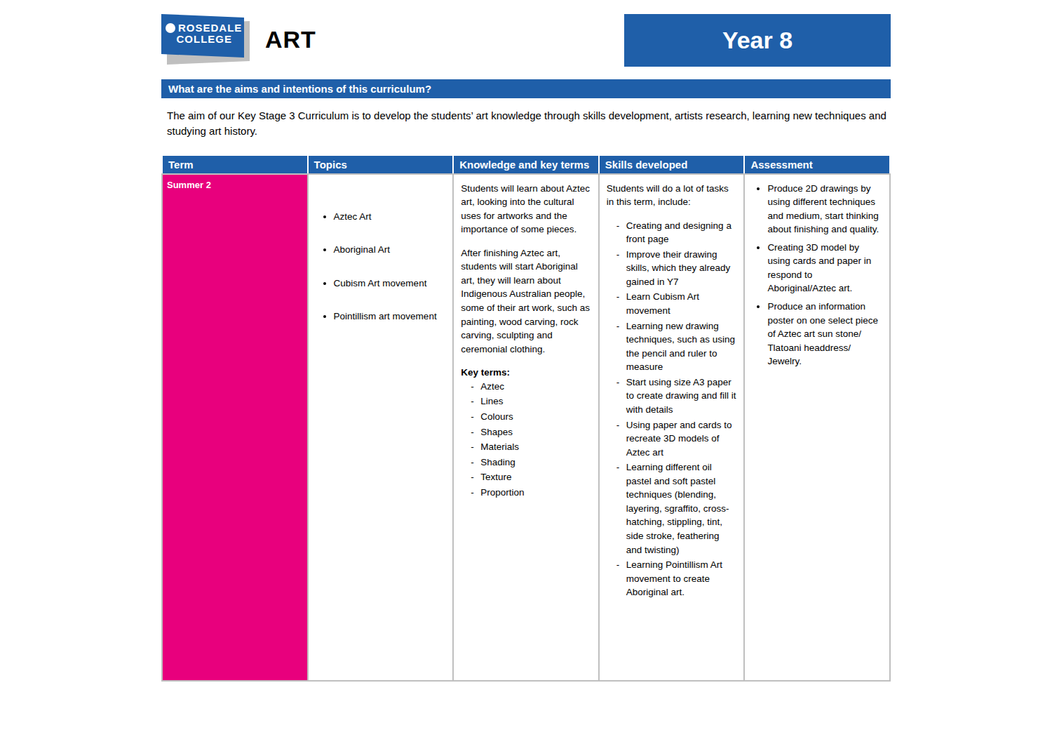ROSEDALE
COLLEGE
ART
Year 8
What are the aims and intentions of this curriculum?
The aim of our Key Stage 3 Curriculum is to develop the students’ art knowledge through skills development, artists research, learning new techniques and studying art history.
| Term | Topics | Knowledge and key terms | Skills developed | Assessment |
| --- | --- | --- | --- | --- |
| Summer 2 | Aztec Art Aboriginal Art Cubism Art movement Pointillism art movement | Students will learn about Aztec art, looking into the cultural uses for artworks and the importance of some pieces. After finishing Aztec art, students will start Aboriginal art, they will learn about Indigenous Australian people, some of their art work, such as painting, wood carving, rock carving, sculpting and ceremonial clothing. Key terms: Aztec Lines Colours Shapes Materials Shading Texture Proportion | Students will do a lot of tasks in this term, include: Creating and designing a front page Improve their drawing skills, which they already gained in Y7 Learn Cubism Art movement Learning new drawing techniques, such as using the pencil and ruler to measure Start using size A3 paper to create drawing and fill it with details Using paper and cards to recreate 3D models of Aztec art Learning different oil pastel and soft pastel techniques (blending, layering, sgraffito, cross-hatching, stippling, tint, side stroke, feathering and twisting) Learning Pointillism Art movement to create Aboriginal art. | Produce 2D drawings by using different techniques and medium, start thinking about finishing and quality. Creating 3D model by using cards and paper in respond to Aboriginal/Aztec art. Produce an information poster on one select piece of Aztec art sun stone/ Tlatoani headdress/ Jewelry. |